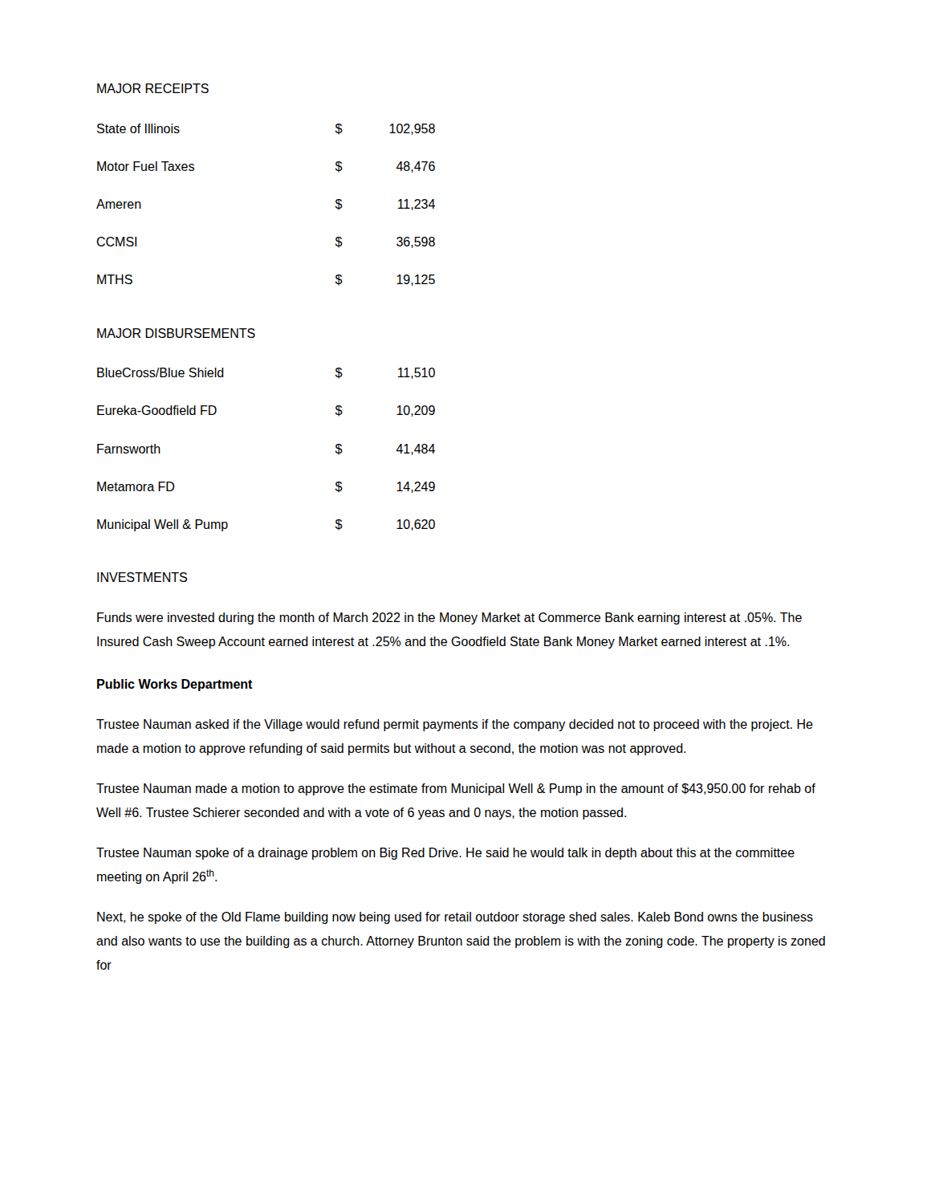MAJOR RECEIPTS
| State of Illinois | $ | 102,958 |
| Motor Fuel Taxes | $ | 48,476 |
| Ameren | $ | 11,234 |
| CCMSI | $ | 36,598 |
| MTHS | $ | 19,125 |
MAJOR DISBURSEMENTS
| BlueCross/Blue Shield | $ | 11,510 |
| Eureka-Goodfield FD | $ | 10,209 |
| Farnsworth | $ | 41,484 |
| Metamora FD | $ | 14,249 |
| Municipal Well & Pump | $ | 10,620 |
INVESTMENTS
Funds were invested during the month of March 2022 in the Money Market at Commerce Bank earning interest at .05%. The Insured Cash Sweep Account earned interest at .25% and the Goodfield State Bank Money Market earned interest at .1%.
Public Works Department
Trustee Nauman asked if the Village would refund permit payments if the company decided not to proceed with the project. He made a motion to approve refunding of said permits but without a second, the motion was not approved.
Trustee Nauman made a motion to approve the estimate from Municipal Well & Pump in the amount of $43,950.00 for rehab of Well #6. Trustee Schierer seconded and with a vote of 6 yeas and 0 nays, the motion passed.
Trustee Nauman spoke of a drainage problem on Big Red Drive. He said he would talk in depth about this at the committee meeting on April 26th.
Next, he spoke of the Old Flame building now being used for retail outdoor storage shed sales. Kaleb Bond owns the business and also wants to use the building as a church. Attorney Brunton said the problem is with the zoning code. The property is zoned for